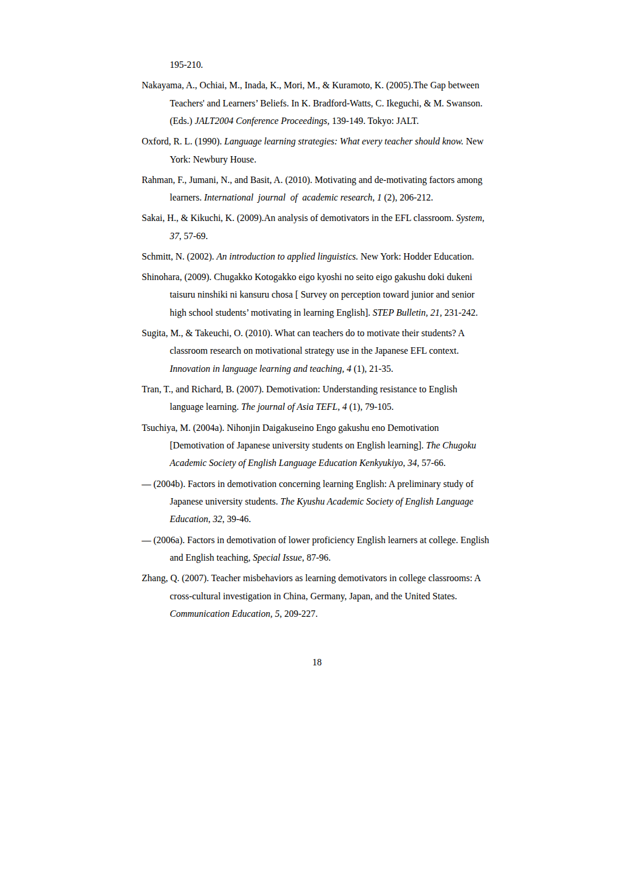195-210.
Nakayama, A., Ochiai, M., Inada, K., Mori, M., & Kuramoto, K. (2005).The Gap between Teachers' and Learners’ Beliefs. In K. Bradford-Watts, C. Ikeguchi, & M. Swanson. (Eds.) JALT2004 Conference Proceedings, 139-149. Tokyo: JALT.
Oxford, R. L. (1990). Language learning strategies: What every teacher should know. New York: Newbury House.
Rahman, F., Jumani, N., and Basit, A. (2010). Motivating and de-motivating factors among learners. International journal of academic research, 1 (2), 206-212.
Sakai, H., & Kikuchi, K. (2009).An analysis of demotivators in the EFL classroom. System, 37, 57-69.
Schmitt, N. (2002). An introduction to applied linguistics. New York: Hodder Education.
Shinohara, (2009). Chugakko Kotogakko eigo kyoshi no seito eigo gakushu doki dukeni taisuru ninshiki ni kansuru chosa [ Survey on perception toward junior and senior high school students’ motivating in learning English]. STEP Bulletin, 21, 231-242.
Sugita, M., & Takeuchi, O. (2010). What can teachers do to motivate their students? A classroom research on motivational strategy use in the Japanese EFL context. Innovation in language learning and teaching, 4 (1), 21-35.
Tran, T., and Richard, B. (2007). Demotivation: Understanding resistance to English language learning. The journal of Asia TEFL, 4 (1), 79-105.
Tsuchiya, M. (2004a). Nihonjin Daigakuseino Engo gakushu eno Demotivation [Demotivation of Japanese university students on English learning]. The Chugoku Academic Society of English Language Education Kenkyukiyo, 34, 57-66.
— (2004b). Factors in demotivation concerning learning English: A preliminary study of Japanese university students. The Kyushu Academic Society of English Language Education, 32, 39-46.
— (2006a). Factors in demotivation of lower proficiency English learners at college. English and English teaching, Special Issue, 87-96.
Zhang, Q. (2007). Teacher misbehaviors as learning demotivators in college classrooms: A cross-cultural investigation in China, Germany, Japan, and the United States. Communication Education, 5, 209-227.
18